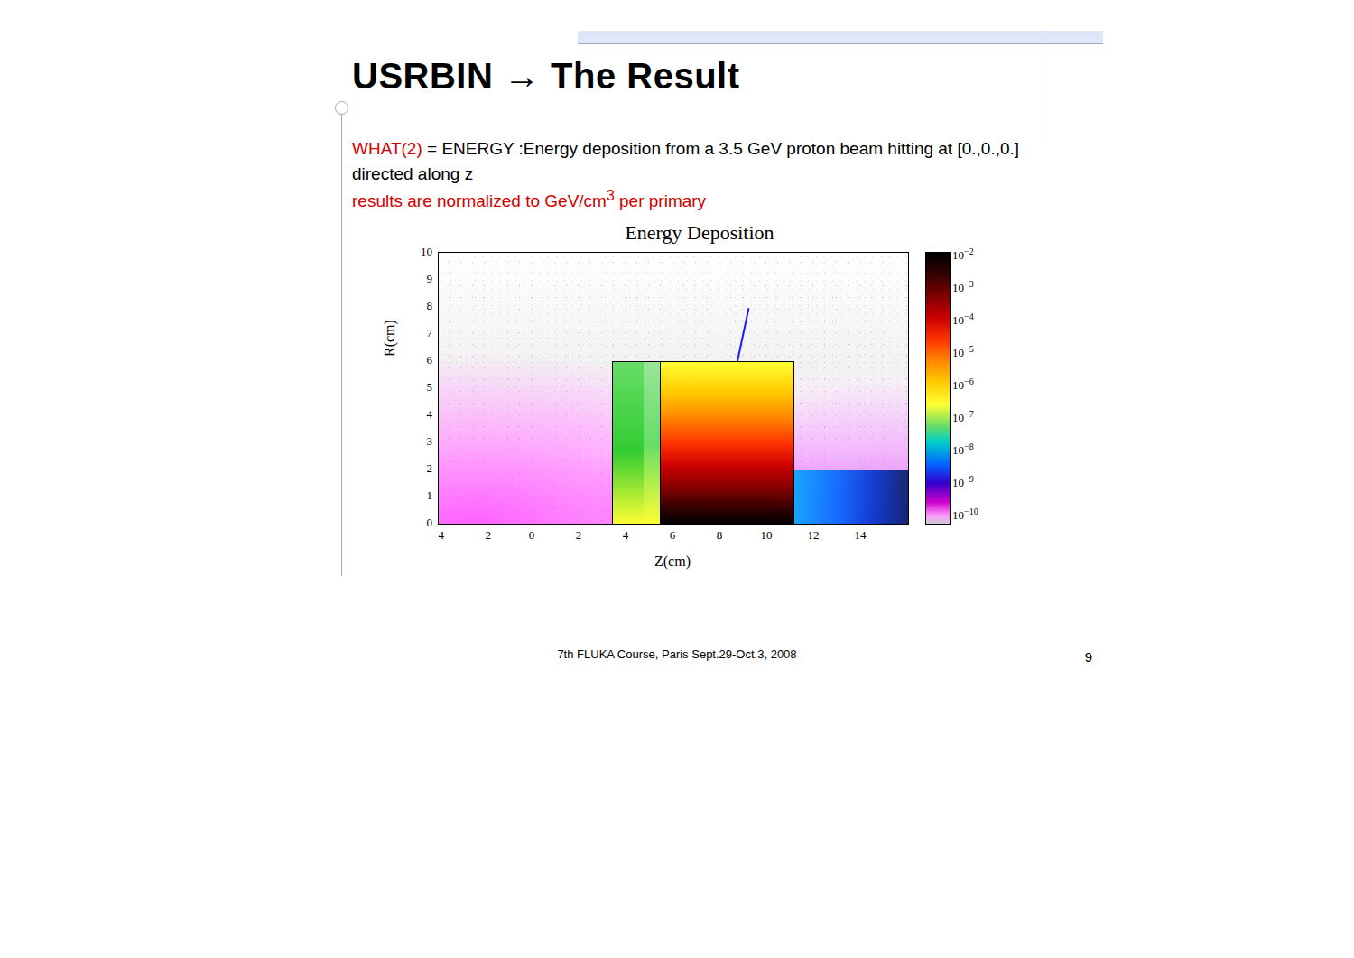USRBIN → The Result
WHAT(2) = ENERGY :Energy deposition from a 3.5 GeV proton beam hitting at [0.,0.,0.] directed along z
results are normalized to GeV/cm3 per primary
Energy Deposition
R(cm)
10 9 8 7 6 5 4 3 2 1 0
−4 −2 0 2 4 6 8 10 12 14
Z(cm)
10−2 10−3 10−4 10−5 10−6 10−7 10−8 10−9 10−10
7th FLUKA Course, Paris Sept.29-Oct.3, 2008
9